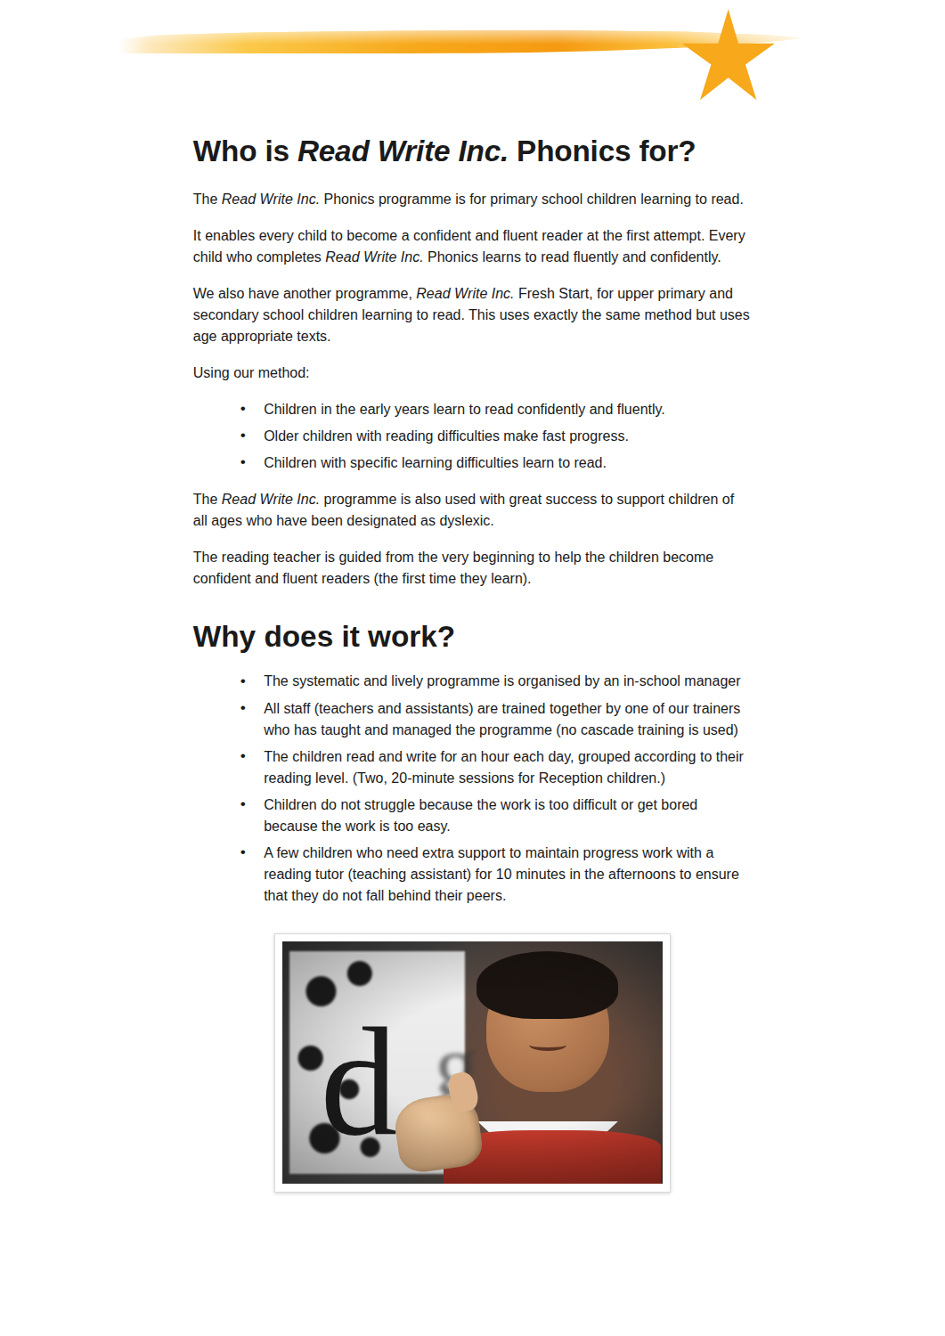Who is Read Write Inc. Phonics for?
The Read Write Inc. Phonics programme is for primary school children learning to read.
It enables every child to become a confident and fluent reader at the first attempt. Every child who completes Read Write Inc. Phonics learns to read fluently and confidently.
We also have another programme, Read Write Inc. Fresh Start, for upper primary and secondary school children learning to read. This uses exactly the same method but uses age appropriate texts.
Using our method:
Children in the early years learn to read confidently and fluently.
Older children with reading difficulties make fast progress.
Children with specific learning difficulties learn to read.
The Read Write Inc. programme is also used with great success to support children of all ages who have been designated as dyslexic.
The reading teacher is guided from the very beginning to help the children become confident and fluent readers (the first time they learn).
Why does it work?
The systematic and lively programme is organised by an in-school manager
All staff (teachers and assistants) are trained together by one of our trainers who has taught and managed the programme (no cascade training is used)
The children read and write for an hour each day, grouped according to their reading level. (Two, 20-minute sessions for Reception children.)
Children do not struggle because the work is too difficult or get bored because the work is too easy.
A few children who need extra support to maintain progress work with a reading tutor (teaching assistant) for 10 minutes in the afternoons to ensure that they do not fall behind their peers.
d
g